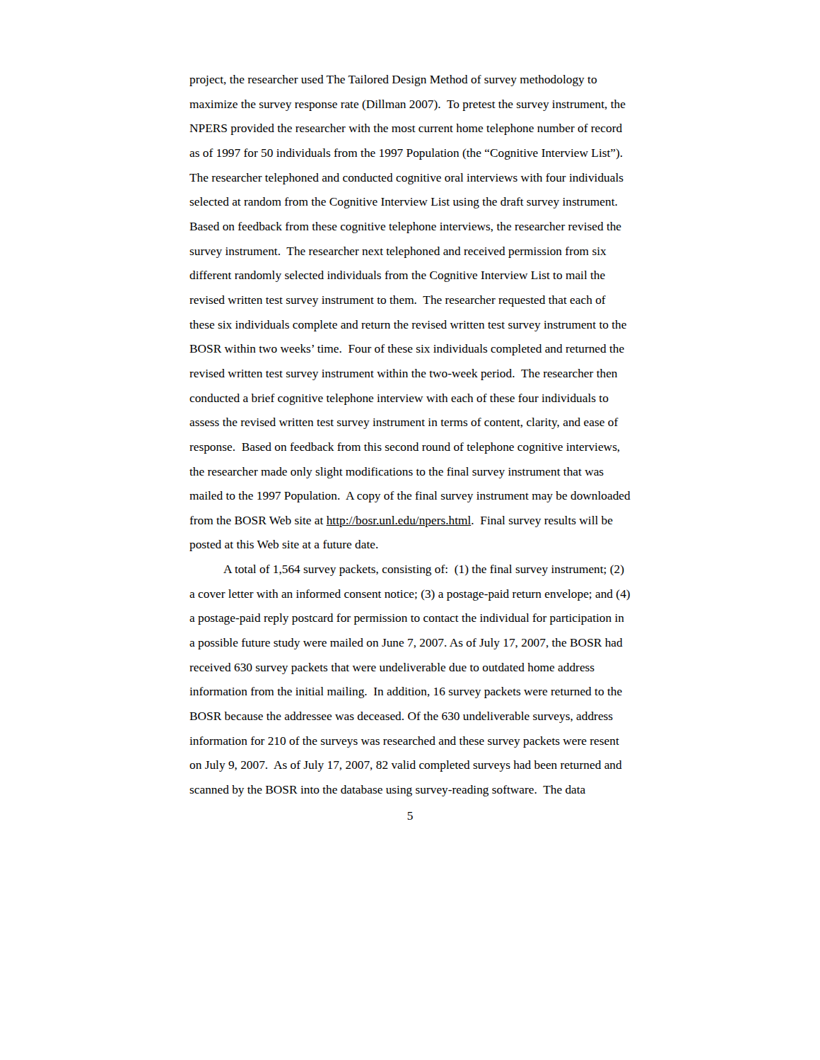project, the researcher used The Tailored Design Method of survey methodology to maximize the survey response rate (Dillman 2007). To pretest the survey instrument, the NPERS provided the researcher with the most current home telephone number of record as of 1997 for 50 individuals from the 1997 Population (the “Cognitive Interview List”). The researcher telephoned and conducted cognitive oral interviews with four individuals selected at random from the Cognitive Interview List using the draft survey instrument. Based on feedback from these cognitive telephone interviews, the researcher revised the survey instrument. The researcher next telephoned and received permission from six different randomly selected individuals from the Cognitive Interview List to mail the revised written test survey instrument to them. The researcher requested that each of these six individuals complete and return the revised written test survey instrument to the BOSR within two weeks’ time. Four of these six individuals completed and returned the revised written test survey instrument within the two-week period. The researcher then conducted a brief cognitive telephone interview with each of these four individuals to assess the revised written test survey instrument in terms of content, clarity, and ease of response. Based on feedback from this second round of telephone cognitive interviews, the researcher made only slight modifications to the final survey instrument that was mailed to the 1997 Population. A copy of the final survey instrument may be downloaded from the BOSR Web site at http://bosr.unl.edu/npers.html. Final survey results will be posted at this Web site at a future date.
A total of 1,564 survey packets, consisting of: (1) the final survey instrument; (2) a cover letter with an informed consent notice; (3) a postage-paid return envelope; and (4) a postage-paid reply postcard for permission to contact the individual for participation in a possible future study were mailed on June 7, 2007. As of July 17, 2007, the BOSR had received 630 survey packets that were undeliverable due to outdated home address information from the initial mailing. In addition, 16 survey packets were returned to the BOSR because the addressee was deceased. Of the 630 undeliverable surveys, address information for 210 of the surveys was researched and these survey packets were resent on July 9, 2007. As of July 17, 2007, 82 valid completed surveys had been returned and scanned by the BOSR into the database using survey-reading software. The data
5